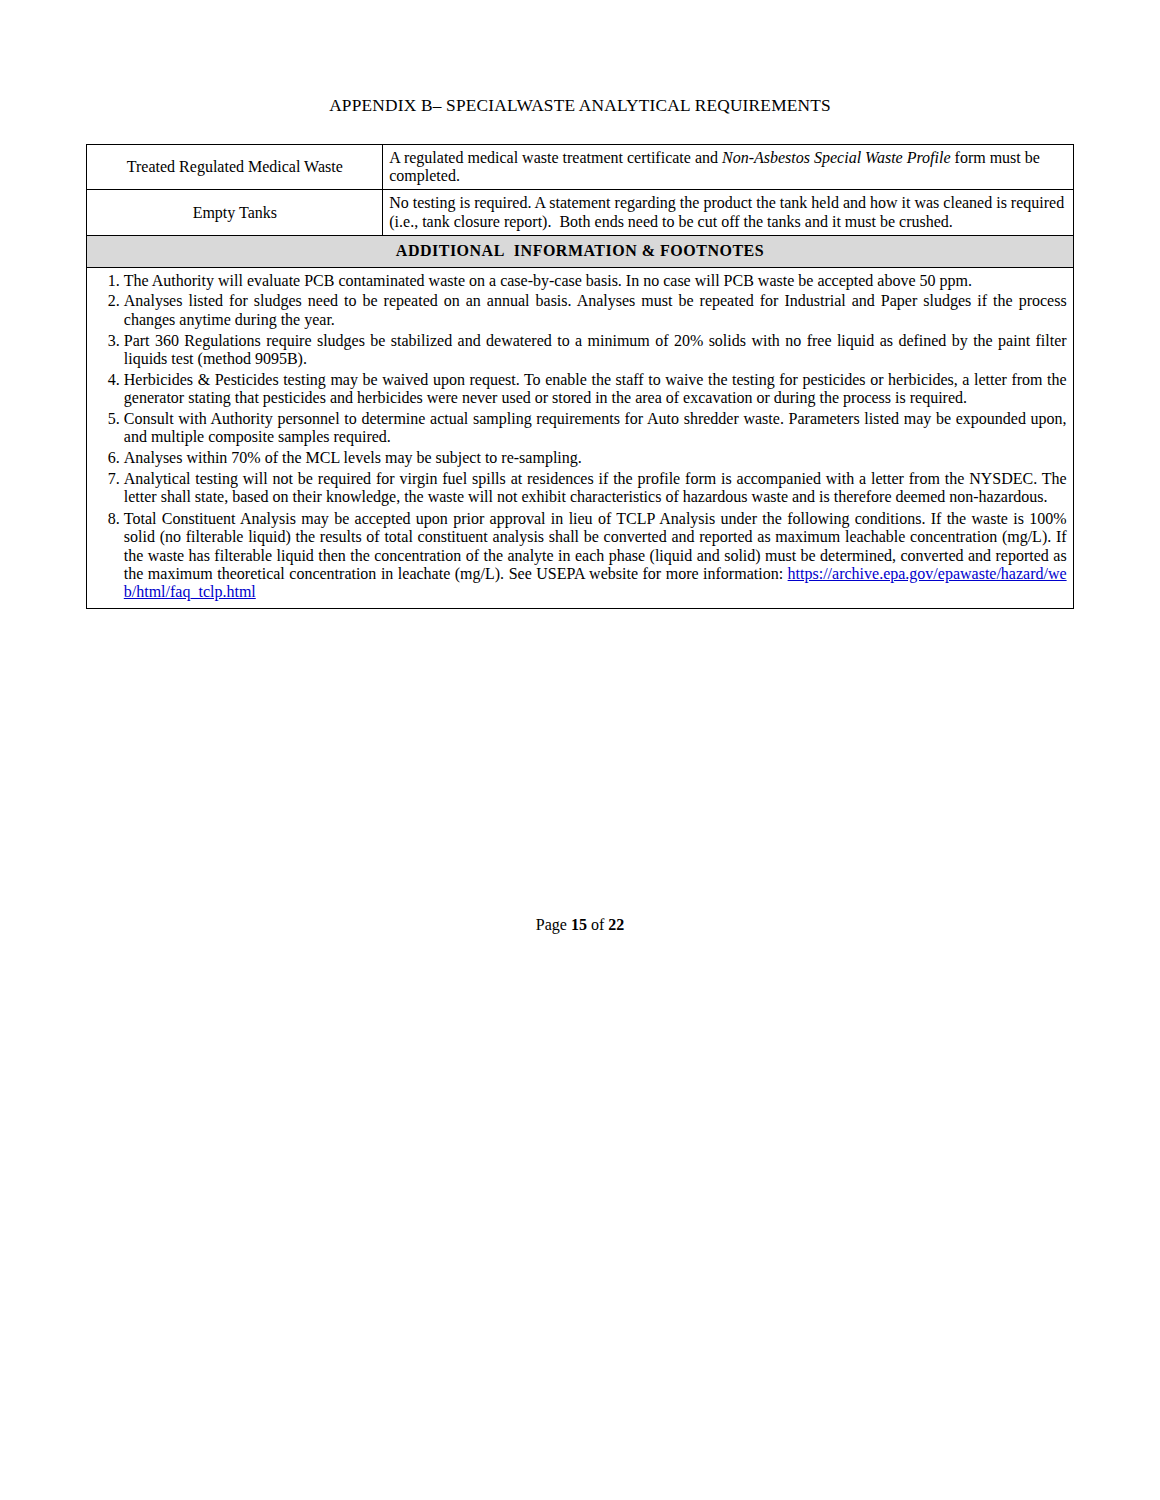APPENDIX B– SPECIALWASTE ANALYTICAL REQUIREMENTS
| Treated Regulated Medical Waste | A regulated medical waste treatment certificate and Non-Asbestos Special Waste Profile form must be completed. |
| Empty Tanks | No testing is required. A statement regarding the product the tank held and how it was cleaned is required (i.e., tank closure report). Both ends need to be cut off the tanks and it must be crushed. |
| ADDITIONAL INFORMATION & FOOTNOTES |
| The Authority will evaluate PCB contaminated waste on a case-by-case basis. In no case will PCB waste be accepted above 50 ppm. Analyses listed for sludges need to be repeated on an annual basis. Analyses must be repeated for Industrial and Paper sludges if the process changes anytime during the year. Part 360 Regulations require sludges be stabilized and dewatered to a minimum of 20% solids with no free liquid as defined by the paint filter liquids test (method 9095B). Herbicides & Pesticides testing may be waived upon request. To enable the staff to waive the testing for pesticides or herbicides, a letter from the generator stating that pesticides and herbicides were never used or stored in the area of excavation or during the process is required. Consult with Authority personnel to determine actual sampling requirements for Auto shredder waste. Parameters listed may be expounded upon, and multiple composite samples required. Analyses within 70% of the MCL levels may be subject to re-sampling. Analytical testing will not be required for virgin fuel spills at residences if the profile form is accompanied with a letter from the NYSDEC. The letter shall state, based on their knowledge, the waste will not exhibit characteristics of hazardous waste and is therefore deemed non-hazardous. Total Constituent Analysis may be accepted upon prior approval in lieu of TCLP Analysis under the following conditions. If the waste is 100% solid (no filterable liquid) the results of total constituent analysis shall be converted and reported as maximum leachable concentration (mg/L). If the waste has filterable liquid then the concentration of the analyte in each phase (liquid and solid) must be determined, converted and reported as the maximum theoretical concentration in leachate (mg/L). See USEPA website for more information: https://archive.epa.gov/epawaste/hazard/web/html/faq_tclp.html |
Page 15 of 22